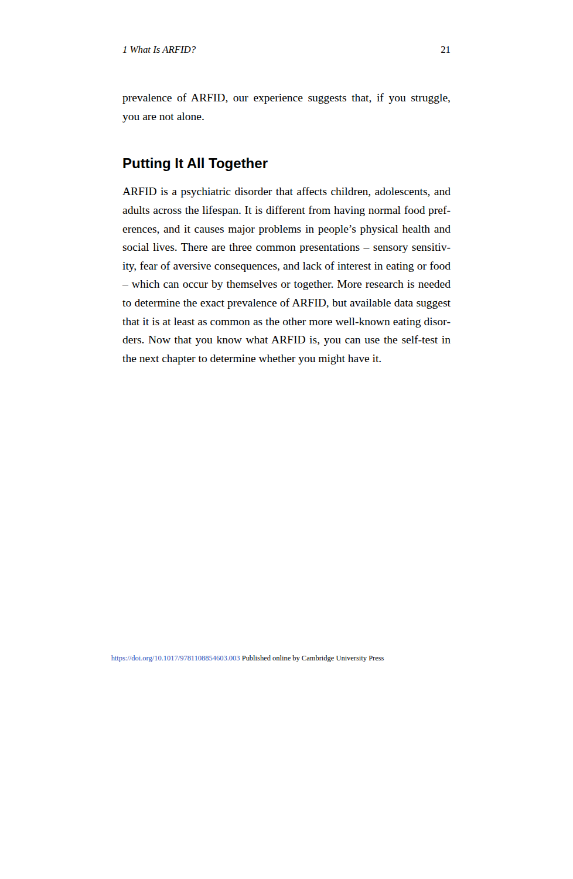1 What Is ARFID? 21
prevalence of ARFID, our experience suggests that, if you struggle, you are not alone.
Putting It All Together
ARFID is a psychiatric disorder that affects children, adolescents, and adults across the lifespan. It is different from having normal food preferences, and it causes major problems in people’s physical health and social lives. There are three common presentations – sensory sensitivity, fear of aversive consequences, and lack of interest in eating or food – which can occur by themselves or together. More research is needed to determine the exact prevalence of ARFID, but available data suggest that it is at least as common as the other more well-known eating disorders. Now that you know what ARFID is, you can use the self-test in the next chapter to determine whether you might have it.
https://doi.org/10.1017/9781108854603.003 Published online by Cambridge University Press